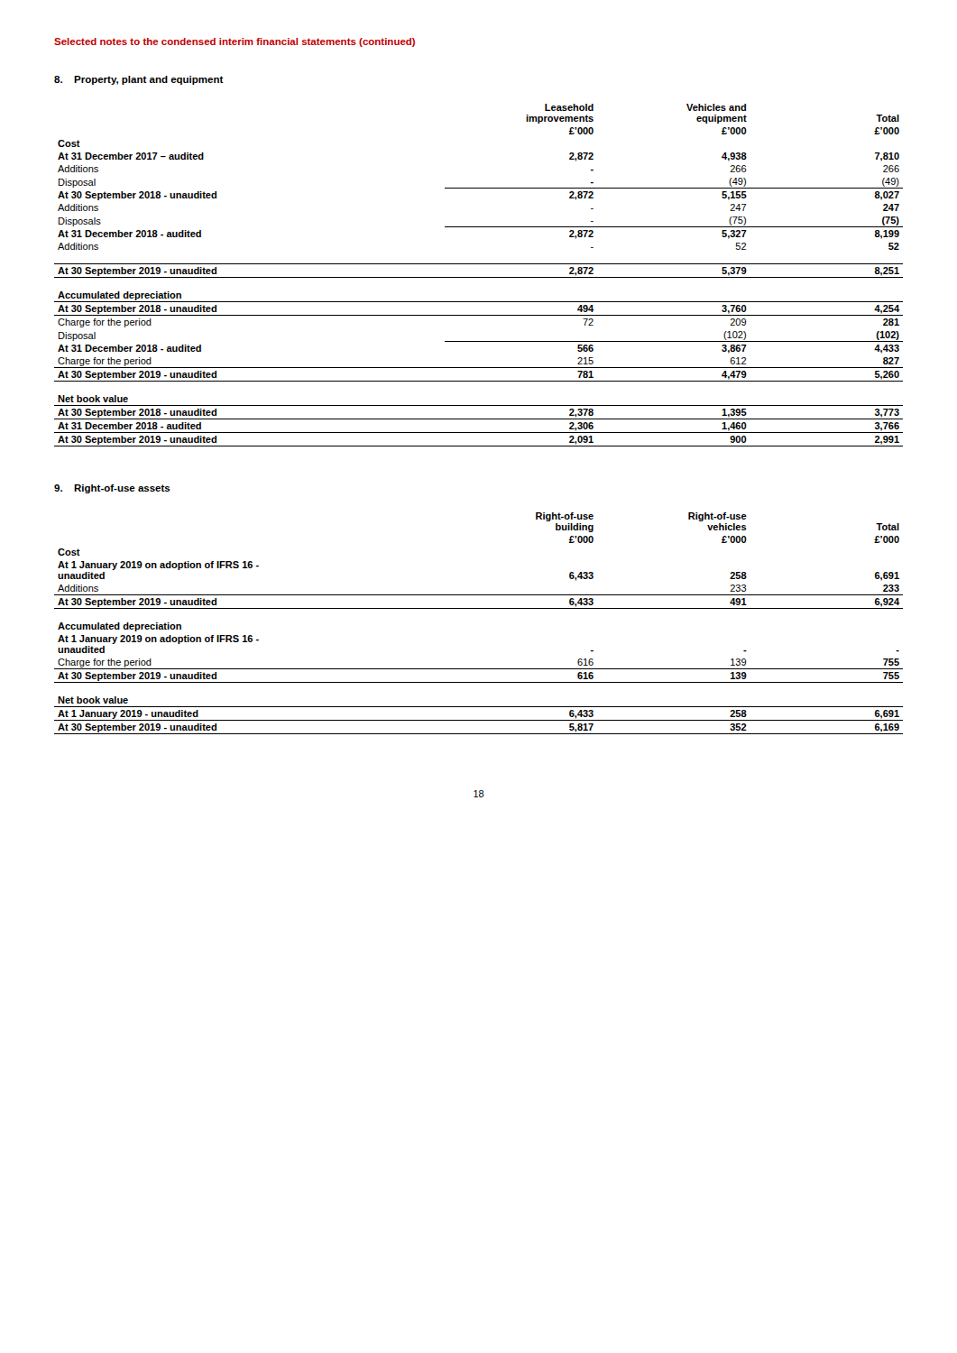Selected notes to the condensed interim financial statements (continued)
8. Property, plant and equipment
| | Leasehold improvements | Vehicles and equipment | Total |
| --- | --- | --- | --- |
| | £’000 | £’000 | £’000 |
| Cost | | | |
| At 31 December 2017 – audited | 2,872 | 4,938 | 7,810 |
| Additions | - | 266 | 266 |
| Disposal | - | (49) | (49) |
| At 30 September 2018 - unaudited | 2,872 | 5,155 | 8,027 |
| Additions | - | 247 | 247 |
| Disposals | - | (75) | (75) |
| At 31 December 2018 - audited | 2,872 | 5,327 | 8,199 |
| Additions | - | 52 | 52 |
| At 30 September 2019 - unaudited | 2,872 | 5,379 | 8,251 |
| Accumulated depreciation | | | |
| At 30 September 2018 - unaudited | 494 | 3,760 | 4,254 |
| Charge for the period | 72 | 209 | 281 |
| Disposal | | (102) | (102) |
| At 31 December 2018 - audited | 566 | 3,867 | 4,433 |
| Charge for the period | 215 | 612 | 827 |
| At 30 September 2019 - unaudited | 781 | 4,479 | 5,260 |
| Net book value | | | |
| At 30 September 2018 - unaudited | 2,378 | 1,395 | 3,773 |
| At 31 December 2018 - audited | 2,306 | 1,460 | 3,766 |
| At 30 September 2019 - unaudited | 2,091 | 900 | 2,991 |
9. Right-of-use assets
| | Right-of-use building | Right-of-use vehicles | Total |
| --- | --- | --- | --- |
| | £’000 | £’000 | £’000 |
| Cost | | | |
| At 1 January 2019 on adoption of IFRS 16 - unaudited | 6,433 | 258 | 6,691 |
| Additions | | 233 | 233 |
| At 30 September 2019 - unaudited | 6,433 | 491 | 6,924 |
| Accumulated depreciation | | | |
| At 1 January 2019 on adoption of IFRS 16 - unaudited | - | - | - |
| Charge for the period | 616 | 139 | 755 |
| At 30 September 2019 - unaudited | 616 | 139 | 755 |
| Net book value | | | |
| At 1 January 2019 - unaudited | 6,433 | 258 | 6,691 |
| At 30 September 2019 - unaudited | 5,817 | 352 | 6,169 |
18